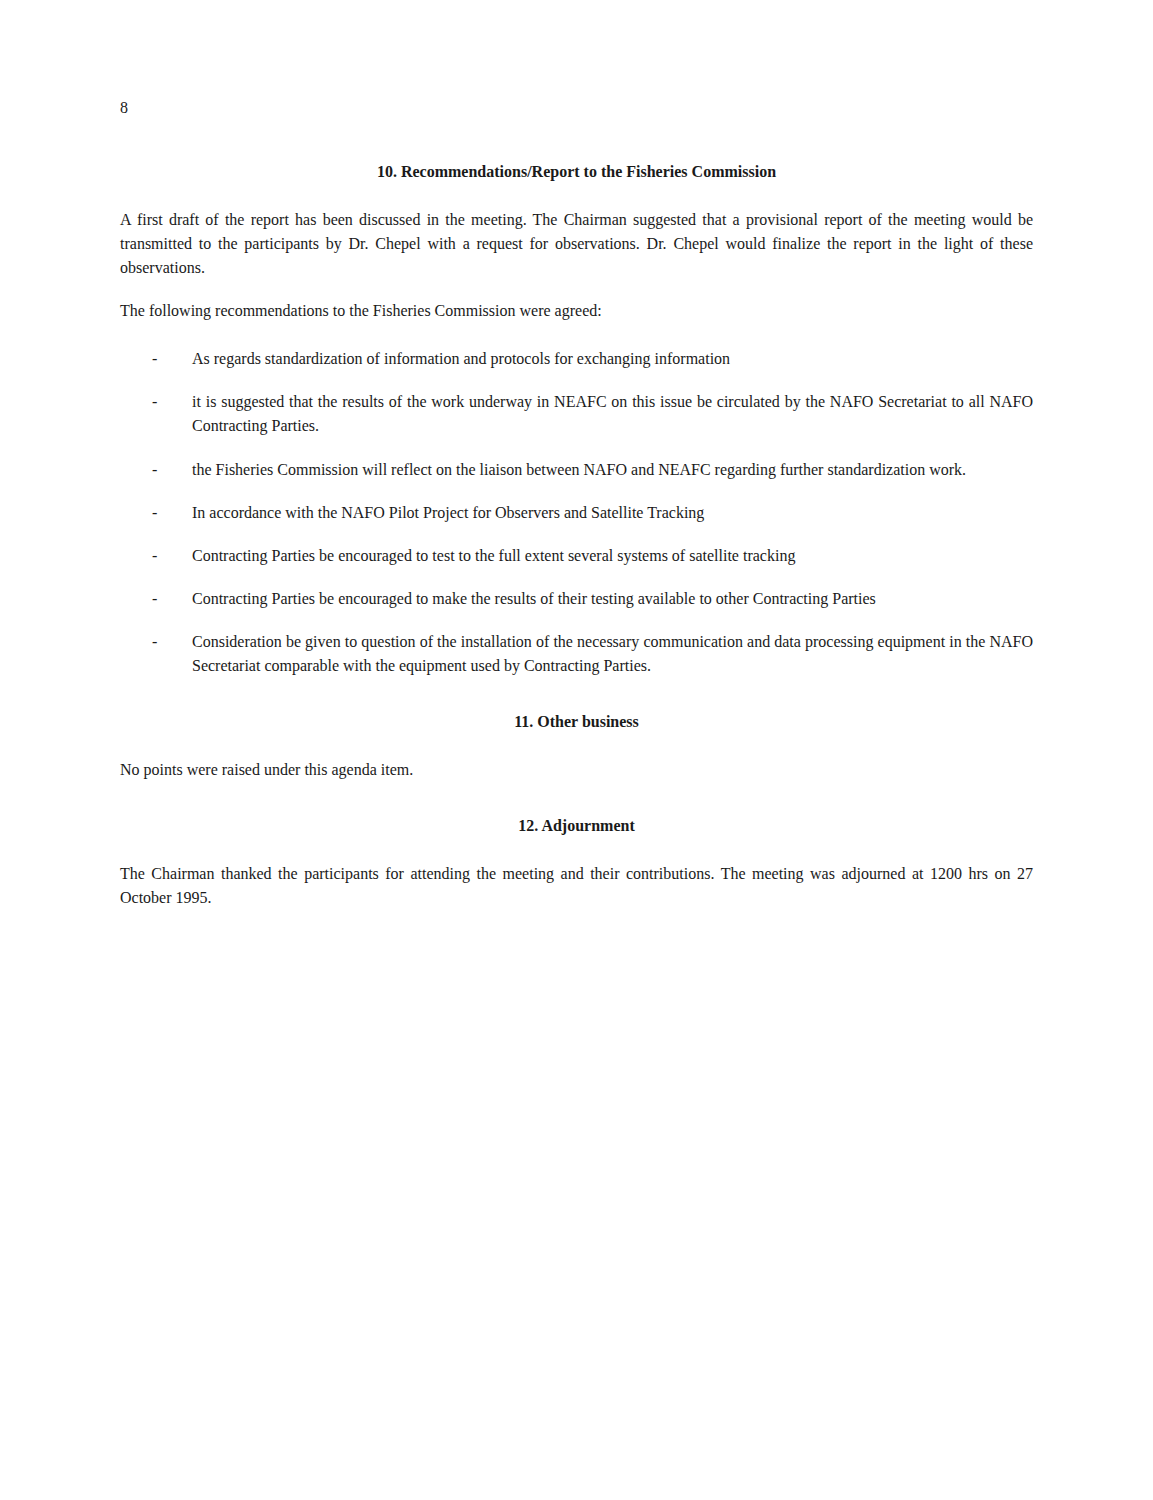8
10. Recommendations/Report to the Fisheries Commission
A first draft of the report has been discussed in the meeting. The Chairman suggested that a provisional report of the meeting would be transmitted to the participants by Dr. Chepel with a request for observations. Dr. Chepel would finalize the report in the light of these observations.
The following recommendations to the Fisheries Commission were agreed:
As regards standardization of information and protocols for exchanging information
it is suggested that the results of the work underway in NEAFC on this issue be circulated by the NAFO Secretariat to all NAFO Contracting Parties.
the Fisheries Commission will reflect on the liaison between NAFO and NEAFC regarding further standardization work.
In accordance with the NAFO Pilot Project for Observers and Satellite Tracking
Contracting Parties be encouraged to test to the full extent several systems of satellite tracking
Contracting Parties be encouraged to make the results of their testing available to other Contracting Parties
Consideration be given to question of the installation of the necessary communication and data processing equipment in the NAFO Secretariat comparable with the equipment used by Contracting Parties.
11. Other business
No points were raised under this agenda item.
12. Adjournment
The Chairman thanked the participants for attending the meeting and their contributions. The meeting was adjourned at 1200 hrs on 27 October 1995.